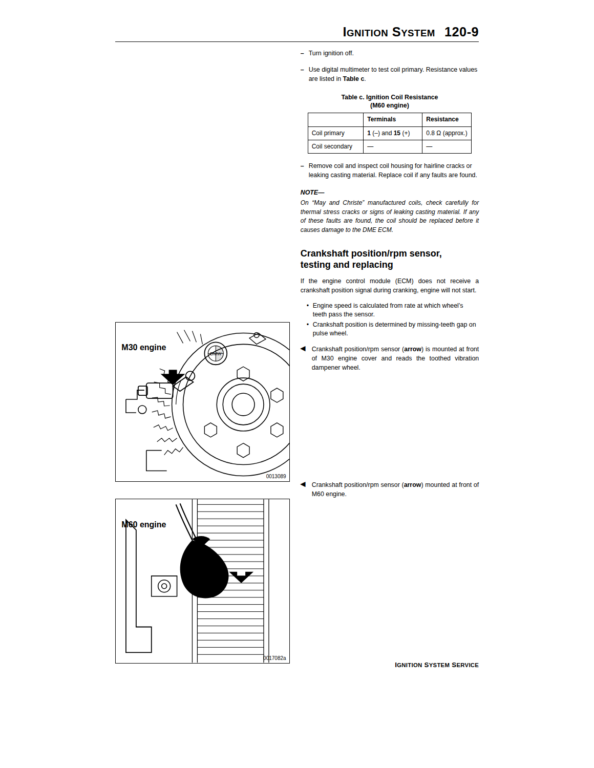IGNITION SYSTEM 120-9
M30 engine BMW 0013089
M60 engine 0017082a
– Turn ignition off.
– Use digital multimeter to test coil primary. Resistance values are listed in Table c.
Table c. Ignition Coil Resistance
(M60 engine)
| | Terminals | Resistance |
| --- | --- | --- |
| Coil primary | 1 (–) and 15 (+) | 0.8 Ω (approx.) |
| Coil secondary | — | — |
– Remove coil and inspect coil housing for hairline cracks or leaking casting material. Replace coil if any faults are found.
NOTE—
On “May and Christe” manufactured coils, check carefully for thermal stress cracks or signs of leaking casting material. If any of these faults are found, the coil should be replaced before it causes damage to the DME ECM.
Crankshaft position/rpm sensor,
testing and replacing
If the engine control module (ECM) does not receive a crankshaft position signal during cranking, engine will not start.
Engine speed is calculated from rate at which wheel’s teeth pass the sensor.
Crankshaft position is determined by missing-teeth gap on pulse wheel.
◄ Crankshaft position/rpm sensor (arrow) is mounted at front of M30 engine cover and reads the toothed vibration dampener wheel.
◄ Crankshaft position/rpm sensor (arrow) mounted at front of M60 engine.
IGNITION SYSTEM SERVICE